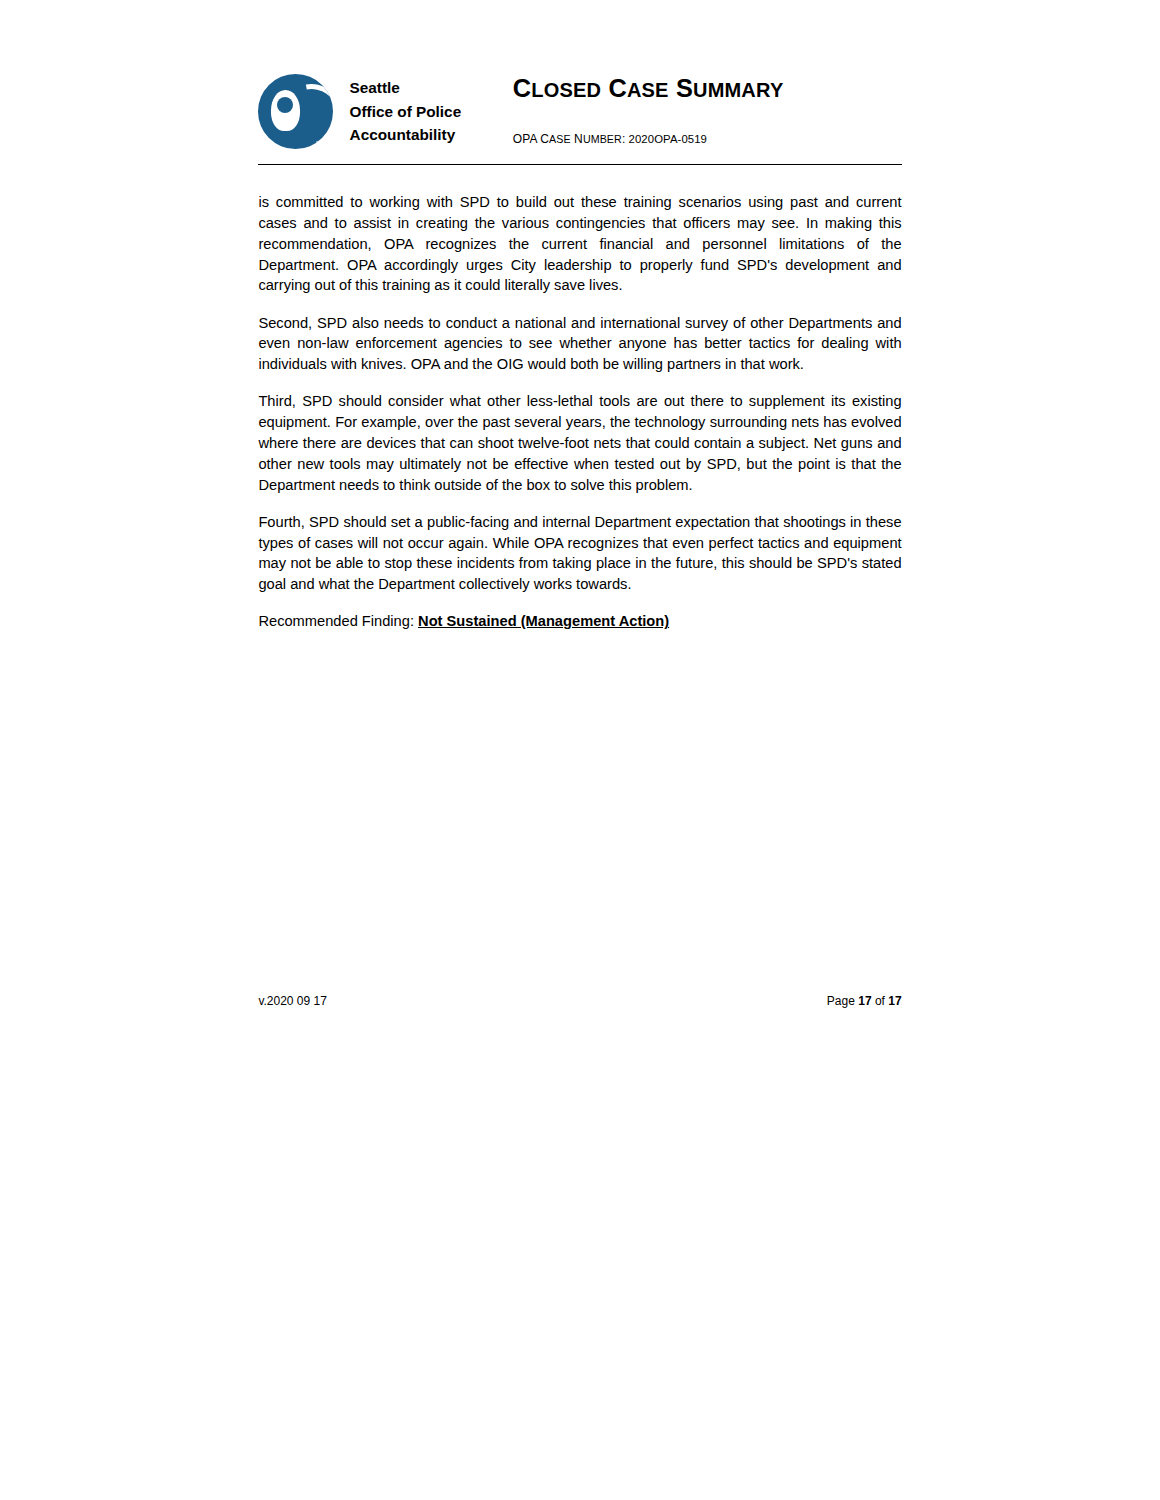Seattle
Office of Police
Accountability
CLOSED CASE SUMMARY
OPA CASE NUMBER: 2020OPA-0519
is committed to working with SPD to build out these training scenarios using past and current cases and to assist in creating the various contingencies that officers may see. In making this recommendation, OPA recognizes the current financial and personnel limitations of the Department. OPA accordingly urges City leadership to properly fund SPD's development and carrying out of this training as it could literally save lives.
Second, SPD also needs to conduct a national and international survey of other Departments and even non-law enforcement agencies to see whether anyone has better tactics for dealing with individuals with knives. OPA and the OIG would both be willing partners in that work.
Third, SPD should consider what other less-lethal tools are out there to supplement its existing equipment. For example, over the past several years, the technology surrounding nets has evolved where there are devices that can shoot twelve-foot nets that could contain a subject. Net guns and other new tools may ultimately not be effective when tested out by SPD, but the point is that the Department needs to think outside of the box to solve this problem.
Fourth, SPD should set a public-facing and internal Department expectation that shootings in these types of cases will not occur again. While OPA recognizes that even perfect tactics and equipment may not be able to stop these incidents from taking place in the future, this should be SPD's stated goal and what the Department collectively works towards.
Recommended Finding: Not Sustained (Management Action)
v.2020 09 17
Page 17 of 17